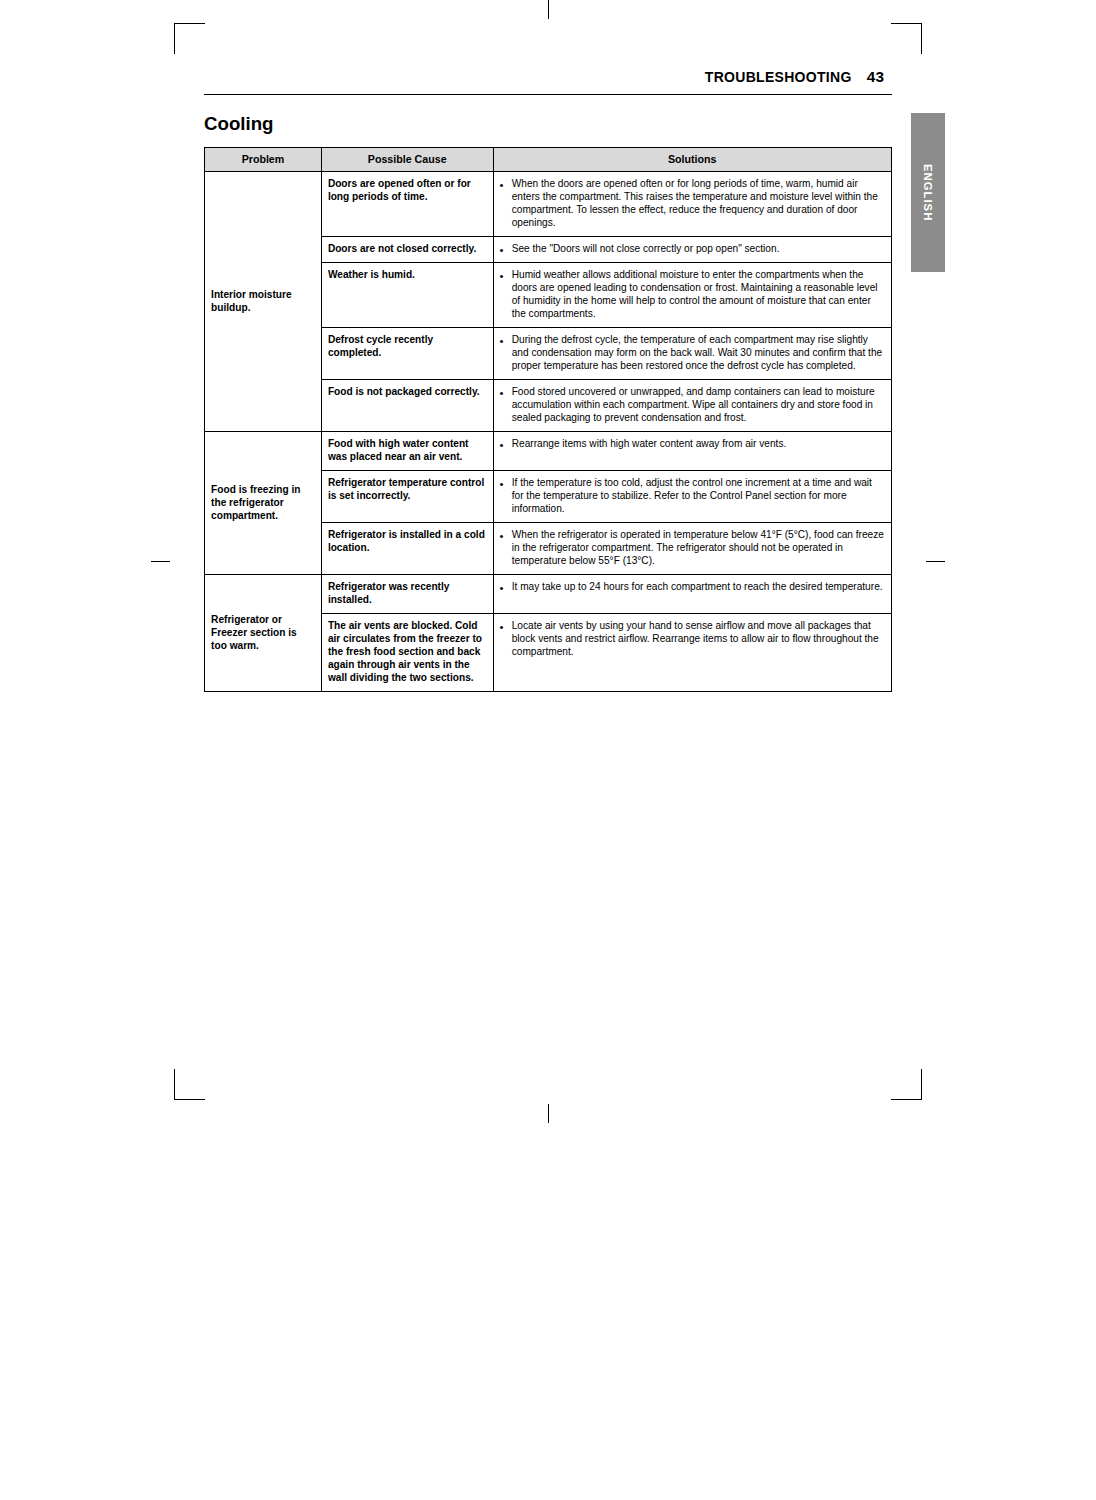ENGLISH
TROUBLESHOOTING43
Cooling
| Problem | Possible Cause | Solutions |
| --- | --- | --- |
| Interior moisture buildup. | Doors are opened often or for long periods of time. | When the doors are opened often or for long periods of time, warm, humid air enters the compartment. This raises the temperature and moisture level within the compartment. To lessen the effect, reduce the frequency and duration of door openings. |
| Doors are not closed correctly. | See the "Doors will not close correctly or pop open" section. |
| Weather is humid. | Humid weather allows additional moisture to enter the compartments when the doors are opened leading to condensation or frost. Maintaining a reasonable level of humidity in the home will help to control the amount of moisture that can enter the compartments. |
| Defrost cycle recently completed. | During the defrost cycle, the temperature of each compartment may rise slightly and condensation may form on the back wall. Wait 30 minutes and confirm that the proper temperature has been restored once the defrost cycle has completed. |
| Food is not packaged correctly. | Food stored uncovered or unwrapped, and damp containers can lead to moisture accumulation within each compartment. Wipe all containers dry and store food in sealed packaging to prevent condensation and frost. |
| Food is freezing in the refrigerator compartment. | Food with high water content was placed near an air vent. | Rearrange items with high water content away from air vents. |
| Refrigerator temperature control is set incorrectly. | If the temperature is too cold, adjust the control one increment at a time and wait for the temperature to stabilize. Refer to the Control Panel section for more information. |
| Refrigerator is installed in a cold location. | When the refrigerator is operated in temperature below 41°F (5°C), food can freeze in the refrigerator compartment. The refrigerator should not be operated in temperature below 55°F (13°C). |
| Refrigerator or Freezer section is too warm. | Refrigerator was recently installed. | It may take up to 24 hours for each compartment to reach the desired temperature. |
| The air vents are blocked. Cold air circulates from the freezer to the fresh food section and back again through air vents in the wall dividing the two sections. | Locate air vents by using your hand to sense airflow and move all packages that block vents and restrict airflow. Rearrange items to allow air to flow throughout the compartment. |